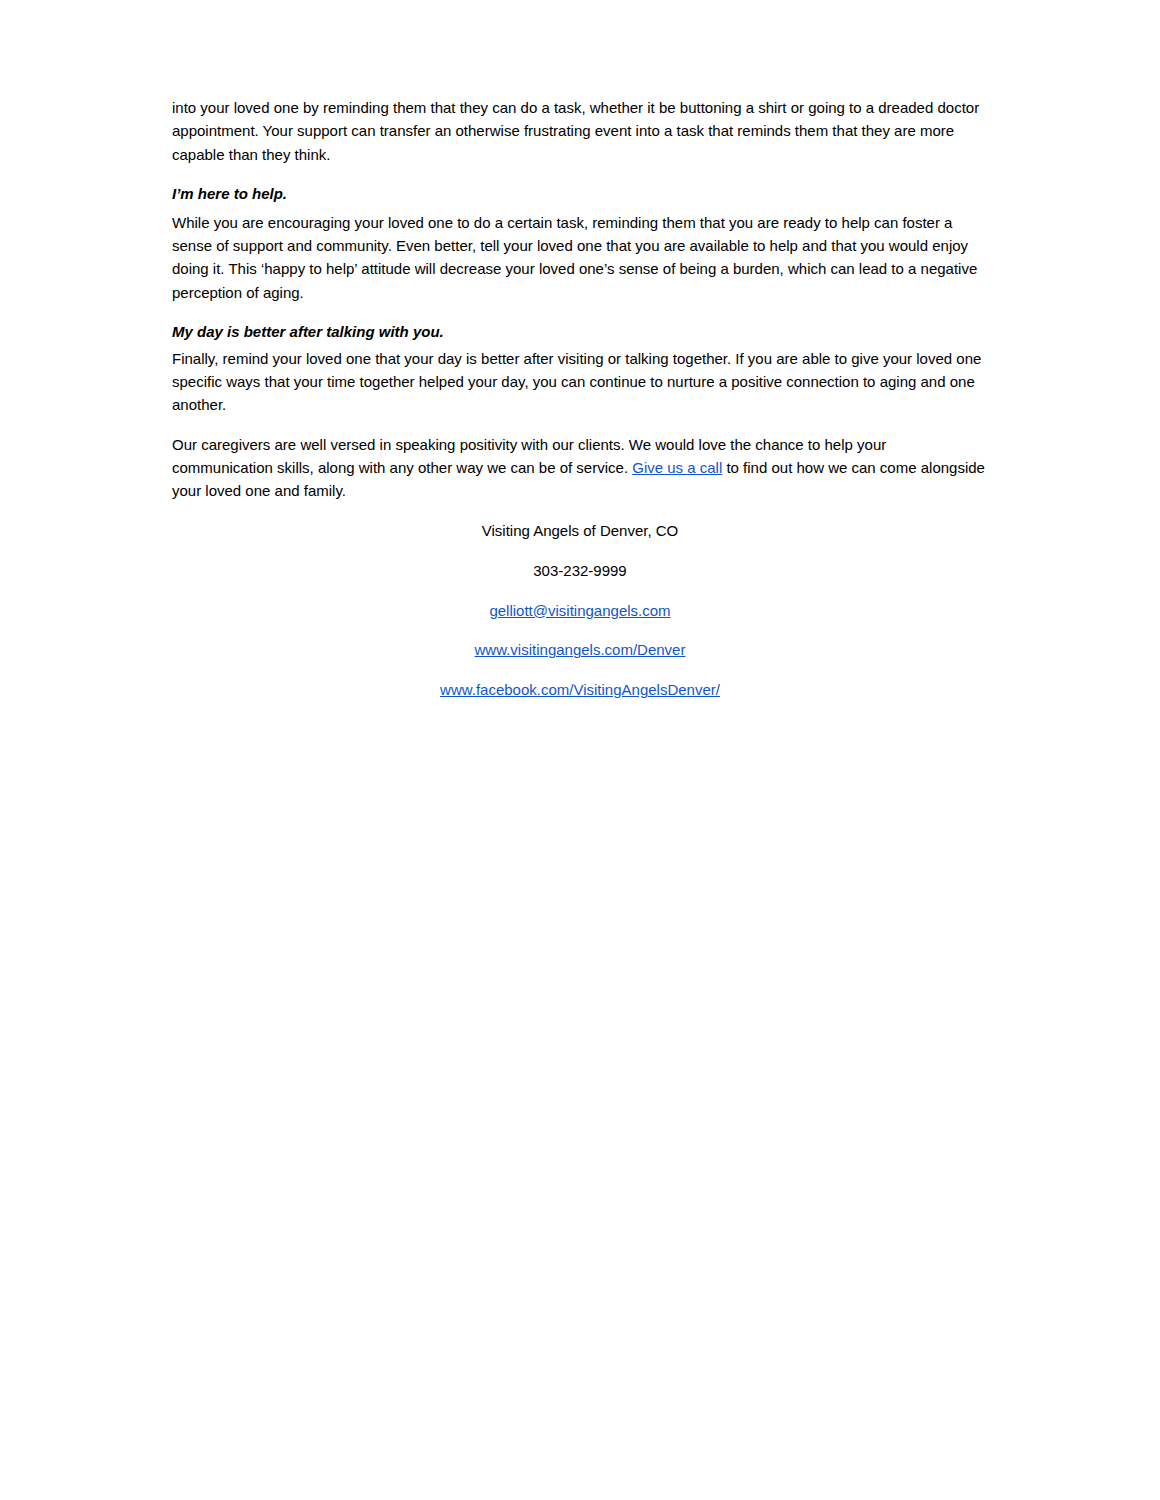into your loved one by reminding them that they can do a task, whether it be buttoning a shirt or going to a dreaded doctor appointment. Your support can transfer an otherwise frustrating event into a task that reminds them that they are more capable than they think.
I’m here to help.
While you are encouraging your loved one to do a certain task, reminding them that you are ready to help can foster a sense of support and community. Even better, tell your loved one that you are available to help and that you would enjoy doing it. This ‘happy to help’ attitude will decrease your loved one’s sense of being a burden, which can lead to a negative perception of aging.
My day is better after talking with you.
Finally, remind your loved one that your day is better after visiting or talking together. If you are able to give your loved one specific ways that your time together helped your day, you can continue to nurture a positive connection to aging and one another.
Our caregivers are well versed in speaking positivity with our clients. We would love the chance to help your communication skills, along with any other way we can be of service. Give us a call to find out how we can come alongside your loved one and family.
Visiting Angels of Denver, CO
303-232-9999
gelliott@visitingangels.com
www.visitingangels.com/Denver
www.facebook.com/VisitingAngelsDenver/